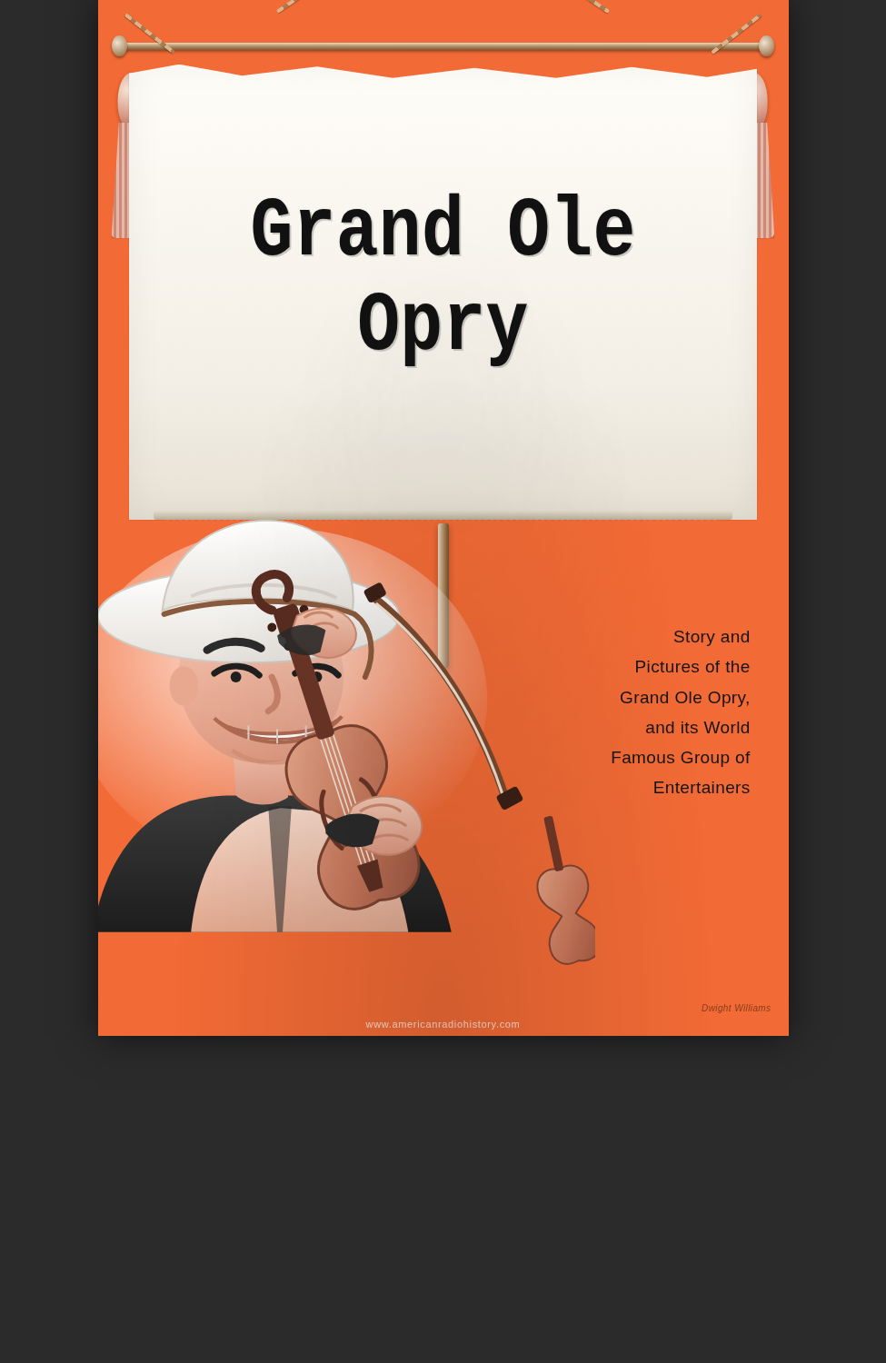Grand Ole Opry
Story and
Pictures of the
Grand Ole Opry,
and its World
Famous Group of
Entertainers
Dwight Williams
www.americanradiohistory.com